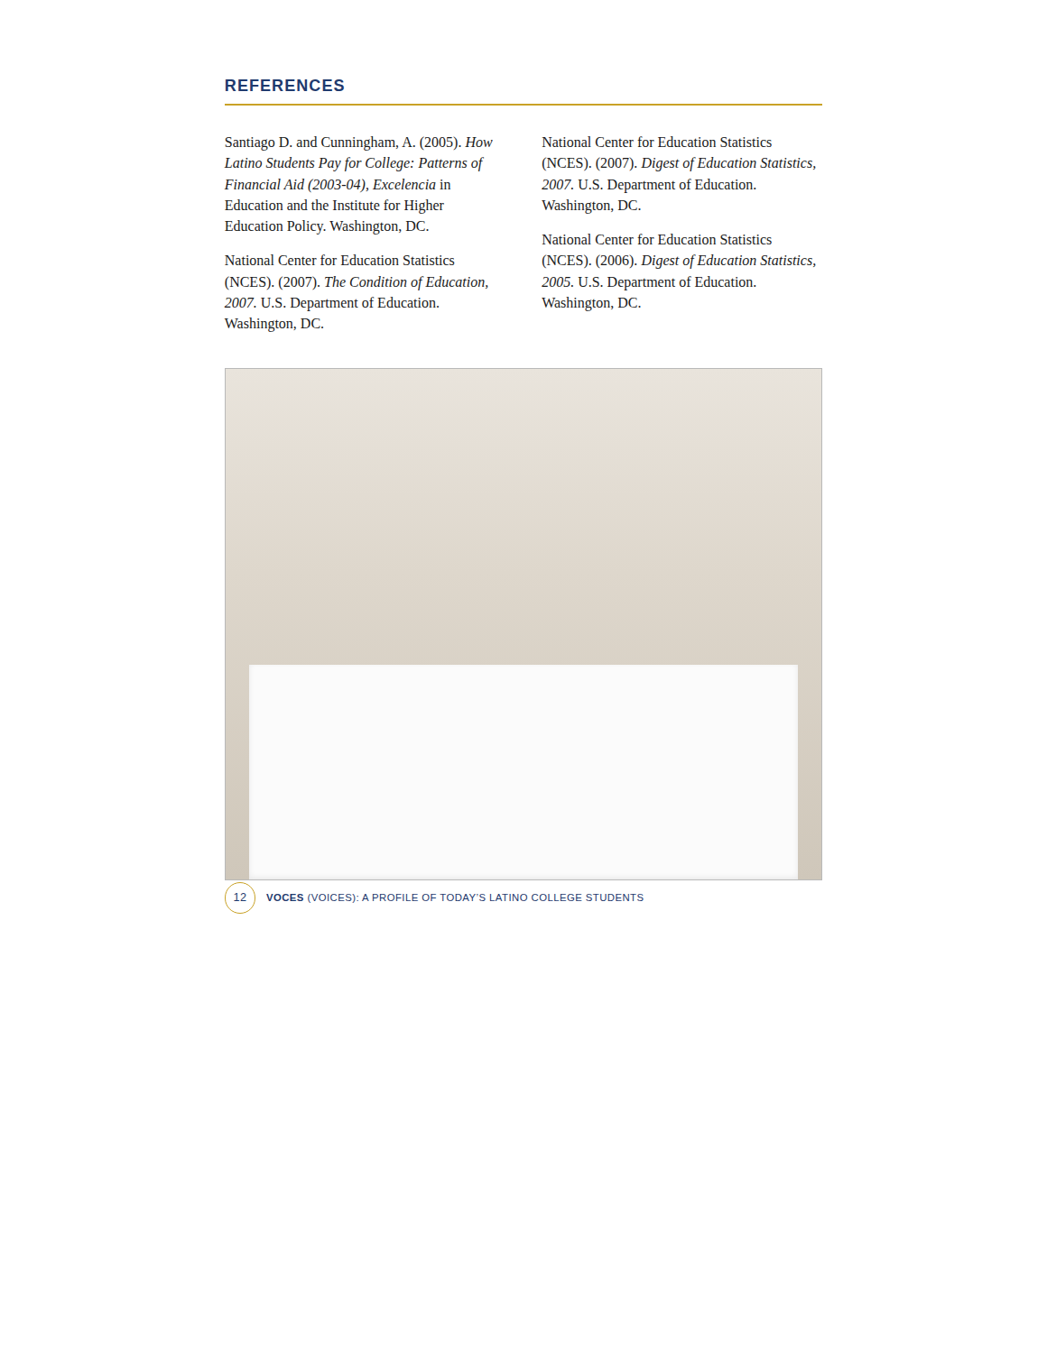References
Santiago D. and Cunningham, A. (2005). How Latino Students Pay for College: Patterns of Financial Aid (2003-04), Excelencia in Education and the Institute for Higher Education Policy. Washington, DC.
National Center for Education Statistics (NCES). (2007). The Condition of Education, 2007. U.S. Department of Education. Washington, DC.
National Center for Education Statistics (NCES). (2007). Digest of Education Statistics, 2007. U.S. Department of Education. Washington, DC.
National Center for Education Statistics (NCES). (2006). Digest of Education Statistics, 2005. U.S. Department of Education. Washington, DC.
12 VOCES (Voices): A Profile of Today’s Latino College Students